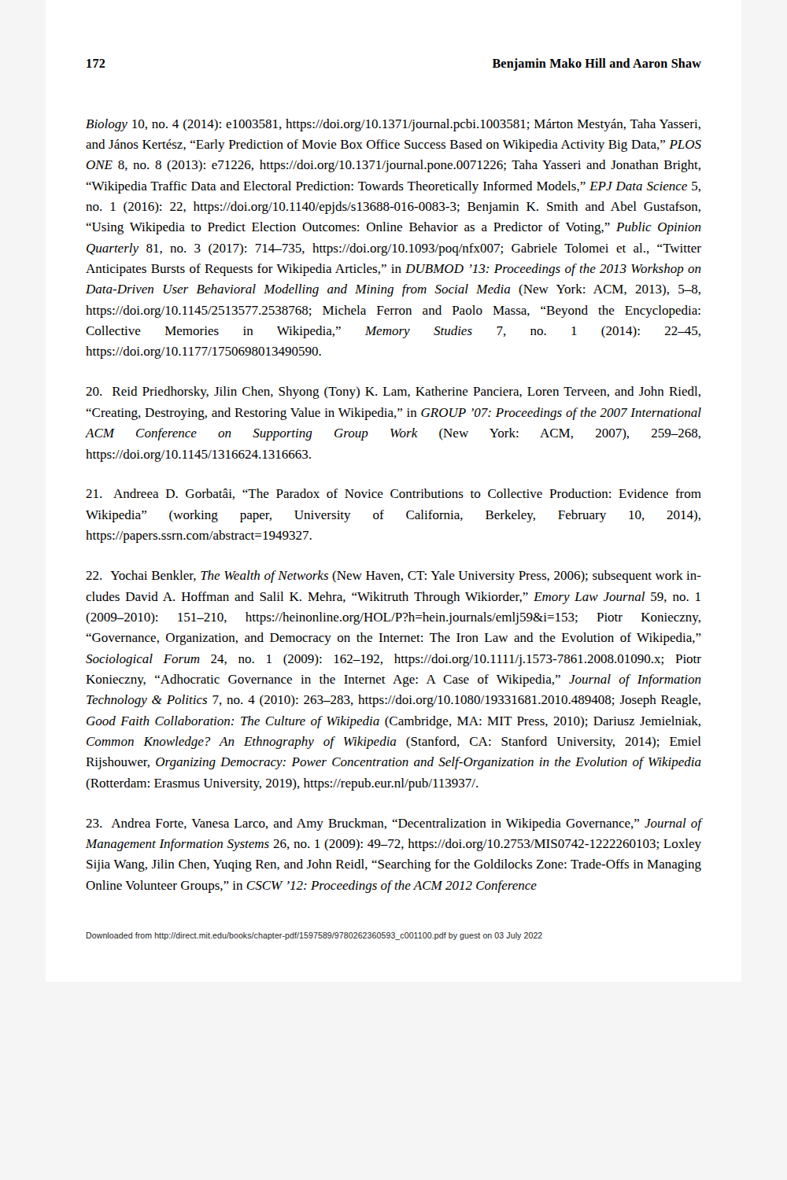172 Benjamin Mako Hill and Aaron Shaw
Biology 10, no. 4 (2014): e1003581, https://doi.org/10.1371/journal.pcbi.1003581; Márton Mestyán, Taha Yasseri, and János Kertész, “Early Prediction of Movie Box Office Success Based on Wikipedia Activity Big Data,” PLOS ONE 8, no. 8 (2013): e71226, https://doi.org/10.1371/journal.pone.0071226; Taha Yasseri and Jonathan Bright, “Wikipedia Traffic Data and Electoral Prediction: Towards Theoretically Informed Models,” EPJ Data Science 5, no. 1 (2016): 22, https://doi.org/10.1140/epjds/s13688-016-0083-3; Benjamin K. Smith and Abel Gustafson, “Using Wikipedia to Predict Election Outcomes: Online Behavior as a Predictor of Voting,” Public Opinion Quarterly 81, no. 3 (2017): 714–735, https://doi.org/10.1093/poq/nfx007; Gabriele Tolomei et al., “Twitter Anticipates Bursts of Requests for Wikipedia Articles,” in DUBMOD ’13: Proceedings of the 2013 Workshop on Data-Driven User Behavioral Modelling and Mining from Social Media (New York: ACM, 2013), 5–8, https://doi.org/10.1145/2513577.2538768; Michela Ferron and Paolo Massa, “Beyond the Encyclopedia: Collective Memories in Wikipedia,” Memory Studies 7, no. 1 (2014): 22–45, https://doi.org/10.1177/1750698013490590.
20. Reid Priedhorsky, Jilin Chen, Shyong (Tony) K. Lam, Katherine Panciera, Loren Terveen, and John Riedl, “Creating, Destroying, and Restoring Value in Wikipedia,” in GROUP ’07: Proceedings of the 2007 International ACM Conference on Supporting Group Work (New York: ACM, 2007), 259–268, https://doi.org/10.1145/1316624.1316663.
21. Andreea D. Gorbatâi, “The Paradox of Novice Contributions to Collective Production: Evidence from Wikipedia” (working paper, University of California, Berkeley, February 10, 2014), https://papers.ssrn.com/abstract=1949327.
22. Yochai Benkler, The Wealth of Networks (New Haven, CT: Yale University Press, 2006); subsequent work includes David A. Hoffman and Salil K. Mehra, “Wikitruth Through Wikiorder,” Emory Law Journal 59, no. 1 (2009–2010): 151–210, https://heinonline.org/HOL/P?h=hein.journals/emlj59&i=153; Piotr Konieczny, “Governance, Organization, and Democracy on the Internet: The Iron Law and the Evolution of Wikipedia,” Sociological Forum 24, no. 1 (2009): 162–192, https://doi.org/10.1111/j.1573-7861.2008.01090.x; Piotr Konieczny, “Adhocratic Governance in the Internet Age: A Case of Wikipedia,” Journal of Information Technology & Politics 7, no. 4 (2010): 263–283, https://doi.org/10.1080/19331681.2010.489408; Joseph Reagle, Good Faith Collaboration: The Culture of Wikipedia (Cambridge, MA: MIT Press, 2010); Dariusz Jemielniak, Common Knowledge? An Ethnography of Wikipedia (Stanford, CA: Stanford University, 2014); Emiel Rijshouwer, Organizing Democracy: Power Concentration and Self-Organization in the Evolution of Wikipedia (Rotterdam: Erasmus University, 2019), https://repub.eur.nl/pub/113937/.
23. Andrea Forte, Vanesa Larco, and Amy Bruckman, “Decentralization in Wikipedia Governance,” Journal of Management Information Systems 26, no. 1 (2009): 49–72, https://doi.org/10.2753/MIS0742-1222260103; Loxley Sijia Wang, Jilin Chen, Yuqing Ren, and John Reidl, “Searching for the Goldilocks Zone: Trade-Offs in Managing Online Volunteer Groups,” in CSCW ’12: Proceedings of the ACM 2012 Conference
Downloaded from http://direct.mit.edu/books/chapter-pdf/1597589/9780262360593_c001100.pdf by guest on 03 July 2022